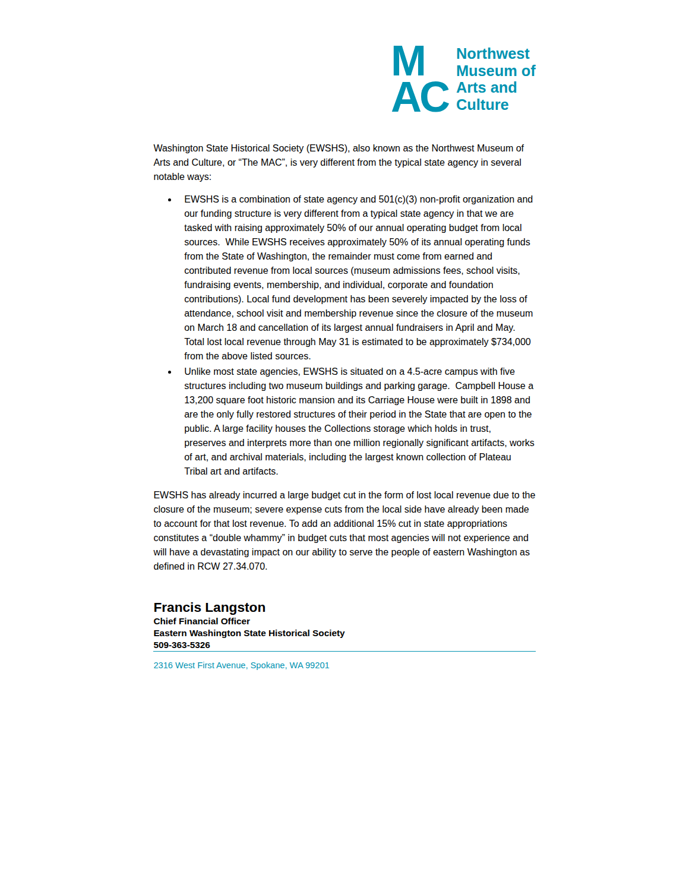M
AC
Northwest
Museum of
Arts and
Culture
Washington State Historical Society (EWSHS), also known as the Northwest Museum of Arts and Culture, or “The MAC”, is very different from the typical state agency in several notable ways:
EWSHS is a combination of state agency and 501(c)(3) non-profit organization and our funding structure is very different from a typical state agency in that we are tasked with raising approximately 50% of our annual operating budget from local sources. While EWSHS receives approximately 50% of its annual operating funds from the State of Washington, the remainder must come from earned and contributed revenue from local sources (museum admissions fees, school visits, fundraising events, membership, and individual, corporate and foundation contributions). Local fund development has been severely impacted by the loss of attendance, school visit and membership revenue since the closure of the museum on March 18 and cancellation of its largest annual fundraisers in April and May. Total lost local revenue through May 31 is estimated to be approximately $734,000 from the above listed sources.
Unlike most state agencies, EWSHS is situated on a 4.5-acre campus with five structures including two museum buildings and parking garage. Campbell House a 13,200 square foot historic mansion and its Carriage House were built in 1898 and are the only fully restored structures of their period in the State that are open to the public. A large facility houses the Collections storage which holds in trust, preserves and interprets more than one million regionally significant artifacts, works of art, and archival materials, including the largest known collection of Plateau Tribal art and artifacts.
EWSHS has already incurred a large budget cut in the form of lost local revenue due to the closure of the museum; severe expense cuts from the local side have already been made to account for that lost revenue. To add an additional 15% cut in state appropriations constitutes a “double whammy” in budget cuts that most agencies will not experience and will have a devastating impact on our ability to serve the people of eastern Washington as defined in RCW 27.34.070.
Francis Langston
Chief Financial Officer
Eastern Washington State Historical Society
509-363-5326
2316 West First Avenue, Spokane, WA 99201